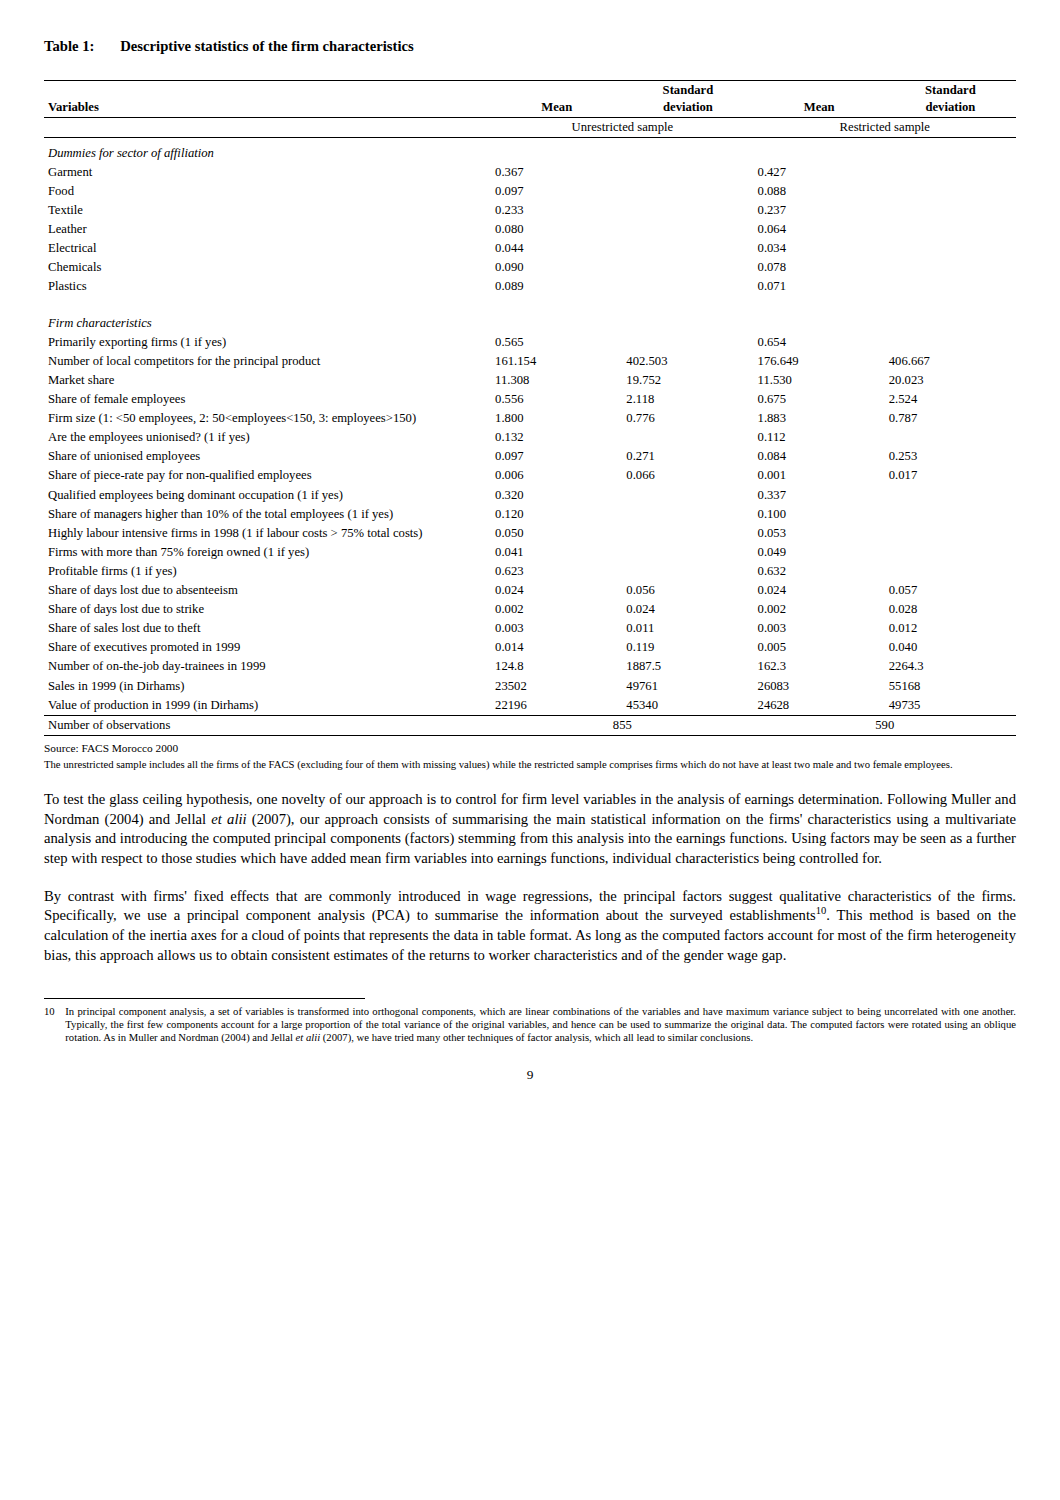Table 1: Descriptive statistics of the firm characteristics
| Variables | Mean | Standard deviation | Mean | Standard deviation |
| --- | --- | --- | --- | --- |
| | Unrestricted sample | Restricted sample |
| Dummies for sector of affiliation |
| Garment | 0.367 | | 0.427 | |
| Food | 0.097 | | 0.088 | |
| Textile | 0.233 | | 0.237 | |
| Leather | 0.080 | | 0.064 | |
| Electrical | 0.044 | | 0.034 | |
| Chemicals | 0.090 | | 0.078 | |
| Plastics | 0.089 | | 0.071 | |
| Firm characteristics |
| Primarily exporting firms (1 if yes) | 0.565 | | 0.654 | |
| Number of local competitors for the principal product | 161.154 | 402.503 | 176.649 | 406.667 |
| Market share | 11.308 | 19.752 | 11.530 | 20.023 |
| Share of female employees | 0.556 | 2.118 | 0.675 | 2.524 |
| Firm size (1: <50 employees, 2: 50<employees<150, 3: employees>150) | 1.800 | 0.776 | 1.883 | 0.787 |
| Are the employees unionised? (1 if yes) | 0.132 | | 0.112 | |
| Share of unionised employees | 0.097 | 0.271 | 0.084 | 0.253 |
| Share of piece-rate pay for non-qualified employees | 0.006 | 0.066 | 0.001 | 0.017 |
| Qualified employees being dominant occupation (1 if yes) | 0.320 | | 0.337 | |
| Share of managers higher than 10% of the total employees (1 if yes) | 0.120 | | 0.100 | |
| Highly labour intensive firms in 1998 (1 if labour costs > 75% total costs) | 0.050 | | 0.053 | |
| Firms with more than 75% foreign owned (1 if yes) | 0.041 | | 0.049 | |
| Profitable firms (1 if yes) | 0.623 | | 0.632 | |
| Share of days lost due to absenteeism | 0.024 | 0.056 | 0.024 | 0.057 |
| Share of days lost due to strike | 0.002 | 0.024 | 0.002 | 0.028 |
| Share of sales lost due to theft | 0.003 | 0.011 | 0.003 | 0.012 |
| Share of executives promoted in 1999 | 0.014 | 0.119 | 0.005 | 0.040 |
| Number of on-the-job day-trainees in 1999 | 124.8 | 1887.5 | 162.3 | 2264.3 |
| Sales in 1999 (in Dirhams) | 23502 | 49761 | 26083 | 55168 |
| Value of production in 1999 (in Dirhams) | 22196 | 45340 | 24628 | 49735 |
| Number of observations | 855 | 590 |
Source: FACS Morocco 2000
The unrestricted sample includes all the firms of the FACS (excluding four of them with missing values) while the restricted sample comprises firms which do not have at least two male and two female employees.
To test the glass ceiling hypothesis, one novelty of our approach is to control for firm level variables in the analysis of earnings determination. Following Muller and Nordman (2004) and Jellal et alii (2007), our approach consists of summarising the main statistical information on the firms' characteristics using a multivariate analysis and introducing the computed principal components (factors) stemming from this analysis into the earnings functions. Using factors may be seen as a further step with respect to those studies which have added mean firm variables into earnings functions, individual characteristics being controlled for.
By contrast with firms' fixed effects that are commonly introduced in wage regressions, the principal factors suggest qualitative characteristics of the firms. Specifically, we use a principal component analysis (PCA) to summarise the information about the surveyed establishments10. This method is based on the calculation of the inertia axes for a cloud of points that represents the data in table format. As long as the computed factors account for most of the firm heterogeneity bias, this approach allows us to obtain consistent estimates of the returns to worker characteristics and of the gender wage gap.
10 In principal component analysis, a set of variables is transformed into orthogonal components, which are linear combinations of the variables and have maximum variance subject to being uncorrelated with one another. Typically, the first few components account for a large proportion of the total variance of the original variables, and hence can be used to summarize the original data. The computed factors were rotated using an oblique rotation. As in Muller and Nordman (2004) and Jellal et alii (2007), we have tried many other techniques of factor analysis, which all lead to similar conclusions.
9